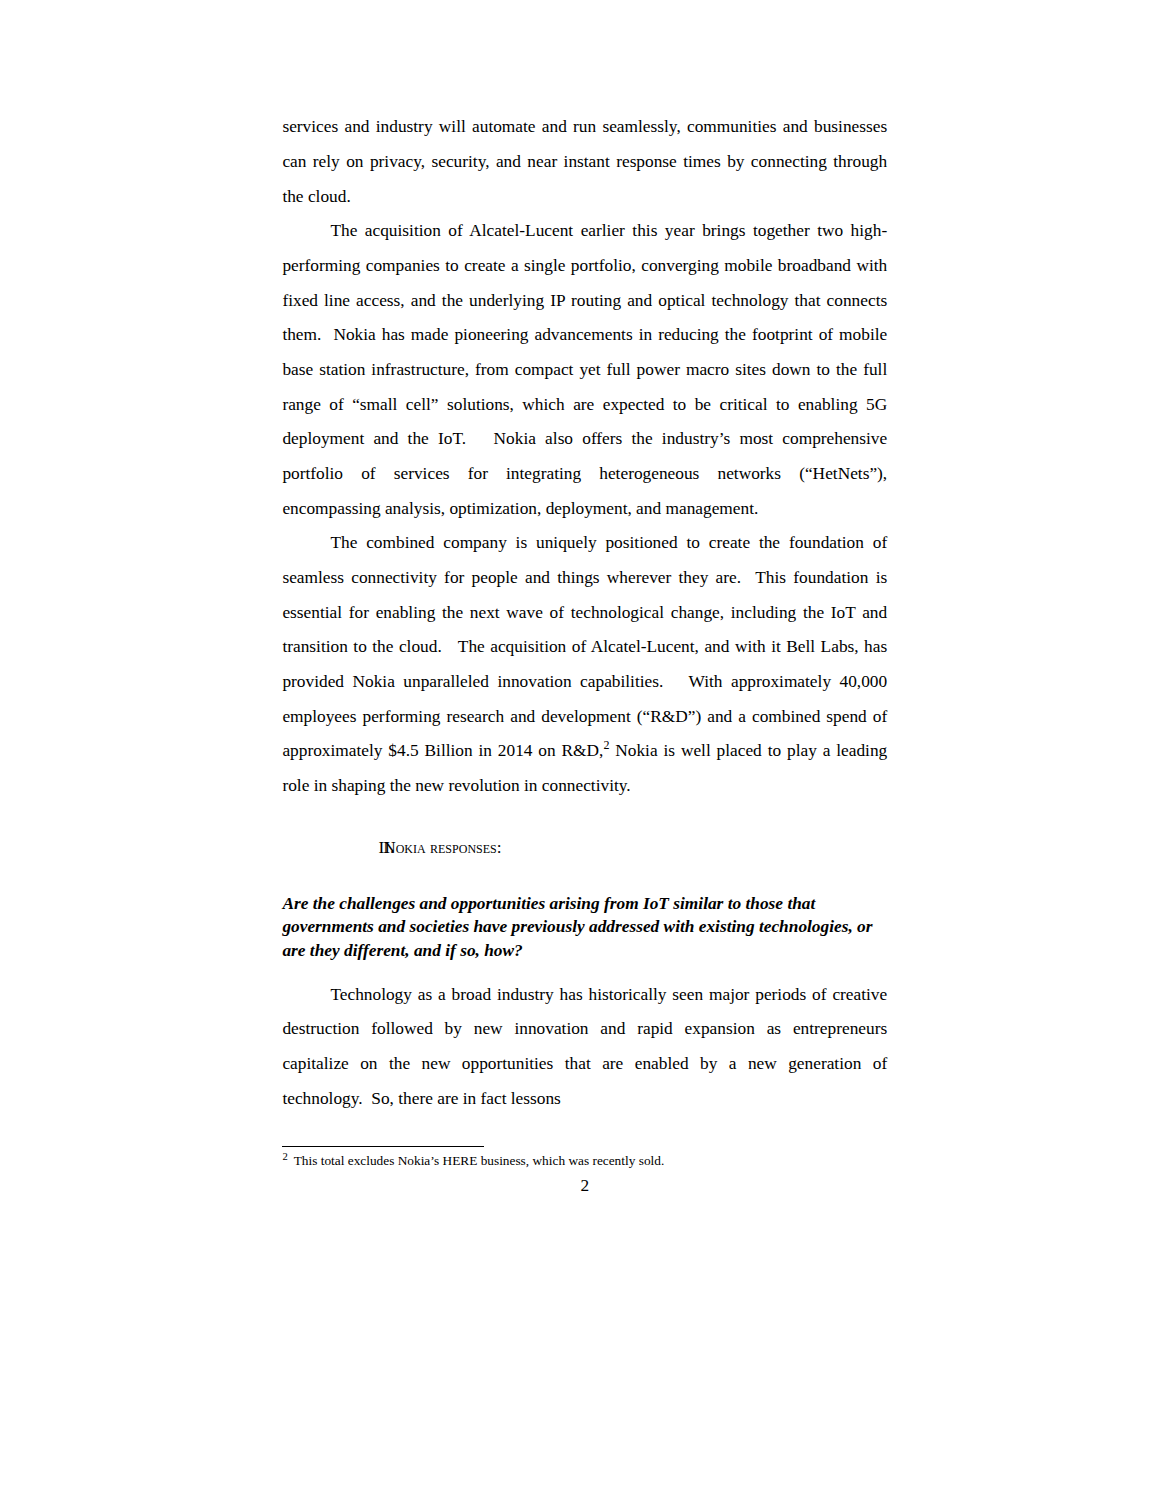services and industry will automate and run seamlessly, communities and businesses can rely on privacy, security, and near instant response times by connecting through the cloud.
The acquisition of Alcatel-Lucent earlier this year brings together two high-performing companies to create a single portfolio, converging mobile broadband with fixed line access, and the underlying IP routing and optical technology that connects them. Nokia has made pioneering advancements in reducing the footprint of mobile base station infrastructure, from compact yet full power macro sites down to the full range of “small cell” solutions, which are expected to be critical to enabling 5G deployment and the IoT. Nokia also offers the industry’s most comprehensive portfolio of services for integrating heterogeneous networks (“HetNets”), encompassing analysis, optimization, deployment, and management.
The combined company is uniquely positioned to create the foundation of seamless connectivity for people and things wherever they are. This foundation is essential for enabling the next wave of technological change, including the IoT and transition to the cloud. The acquisition of Alcatel-Lucent, and with it Bell Labs, has provided Nokia unparalleled innovation capabilities. With approximately 40,000 employees performing research and development (“R&D”) and a combined spend of approximately $4.5 Billion in 2014 on R&D,2 Nokia is well placed to play a leading role in shaping the new revolution in connectivity.
II. Nokia responses:
Are the challenges and opportunities arising from IoT similar to those that governments and societies have previously addressed with existing technologies, or are they different, and if so, how?
Technology as a broad industry has historically seen major periods of creative destruction followed by new innovation and rapid expansion as entrepreneurs capitalize on the new opportunities that are enabled by a new generation of technology. So, there are in fact lessons
2 This total excludes Nokia’s HERE business, which was recently sold.
2